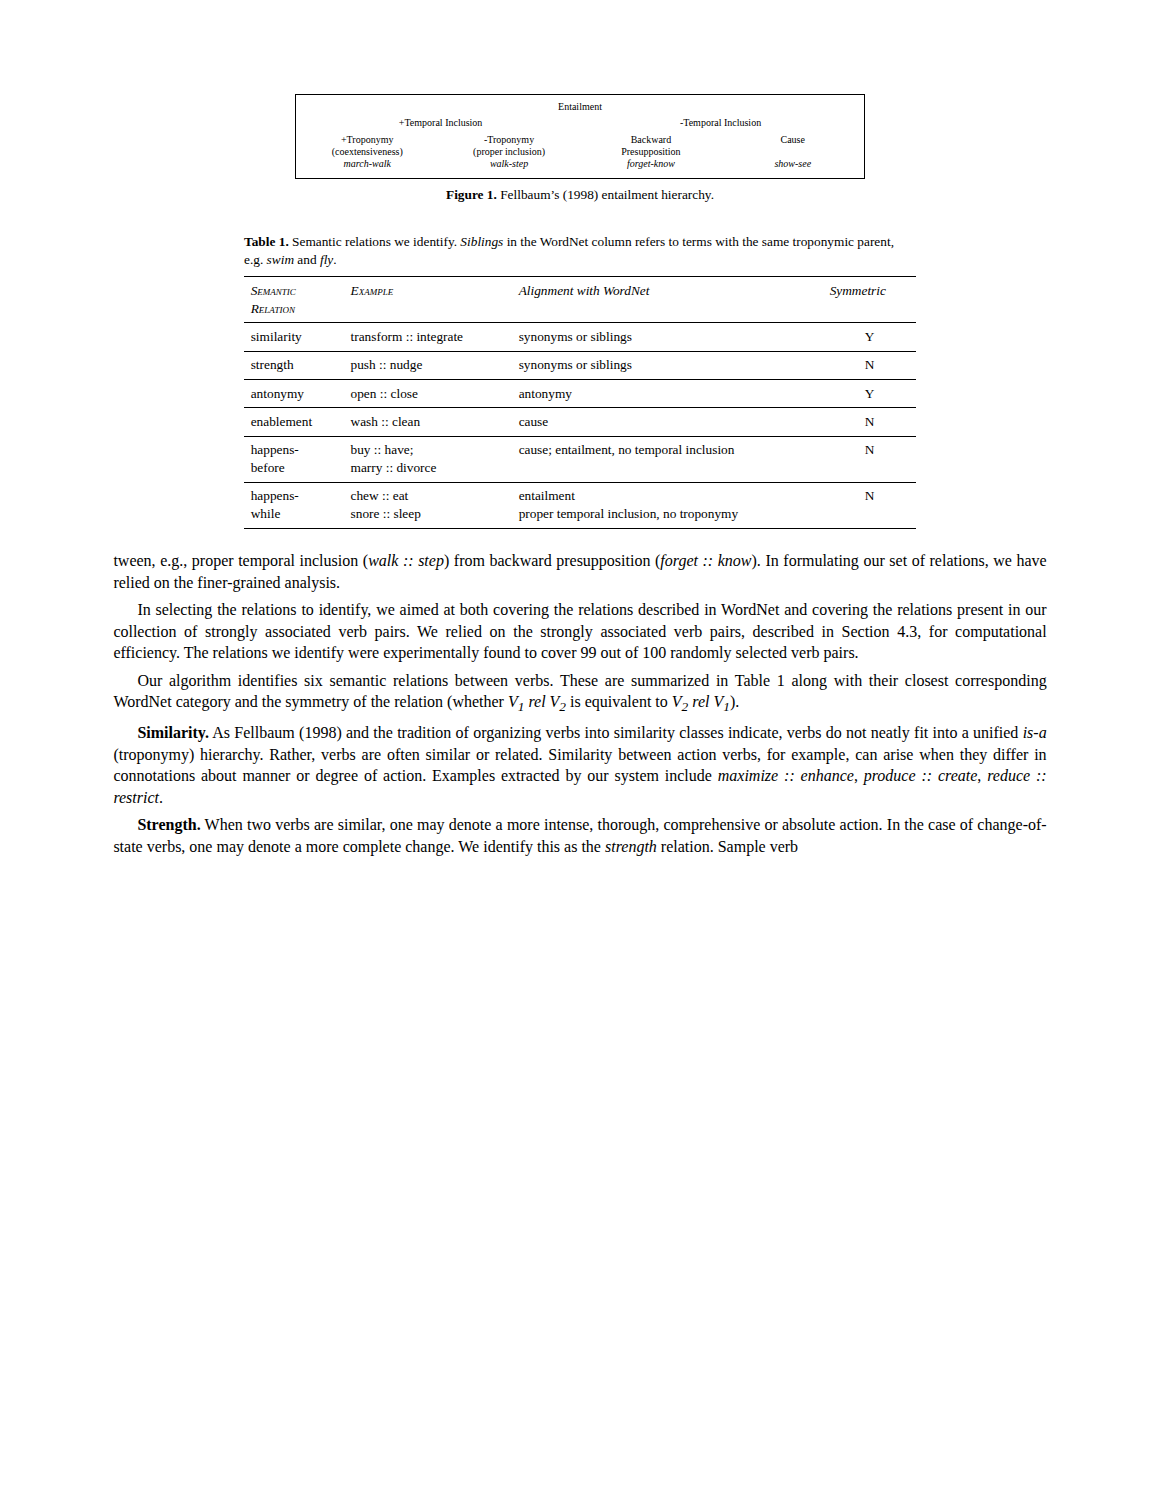Entailment
+Temporal Inclusion
-Temporal Inclusion
+Troponymy
(coextensiveness)
march-walk
-Troponymy
(proper inclusion)
walk-step
Backward
Presupposition
forget-know
Cause
show-see
Figure 1. Fellbaum’s (1998) entailment hierarchy.
Table 1. Semantic relations we identify. Siblings in the WordNet column refers to terms with the same troponymic parent, e.g. swim and fly.
| Semantic Relation | Example | Alignment with WordNet | Symmetric |
| --- | --- | --- | --- |
| similarity | transform :: integrate | synonyms or siblings | Y |
| strength | push :: nudge | synonyms or siblings | N |
| antonymy | open :: close | antonymy | Y |
| enablement | wash :: clean | cause | N |
| happens- before | buy :: have; marry :: divorce | cause; entailment, no temporal inclusion | N |
| happens- while | chew :: eat snore :: sleep | entailment proper temporal inclusion, no troponymy | N |
tween, e.g., proper temporal inclusion (walk :: step) from backward presupposition (forget :: know). In formulating our set of relations, we have relied on the finer-grained analysis.
In selecting the relations to identify, we aimed at both covering the relations described in WordNet and covering the relations present in our collection of strongly associated verb pairs. We relied on the strongly associated verb pairs, described in Section 4.3, for computational efficiency. The relations we identify were experimentally found to cover 99 out of 100 randomly selected verb pairs.
Our algorithm identifies six semantic relations between verbs. These are summarized in Table 1 along with their closest corresponding WordNet category and the symmetry of the relation (whether V1 rel V2 is equivalent to V2 rel V1).
Similarity. As Fellbaum (1998) and the tradition of organizing verbs into similarity classes indicate, verbs do not neatly fit into a unified is-a (troponymy) hierarchy. Rather, verbs are often similar or related. Similarity between action verbs, for example, can arise when they differ in connotations about manner or degree of action. Examples extracted by our system include maximize :: enhance, produce :: create, reduce :: restrict.
Strength. When two verbs are similar, one may denote a more intense, thorough, comprehensive or absolute action. In the case of change-of-state verbs, one may denote a more complete change. We identify this as the strength relation. Sample verb